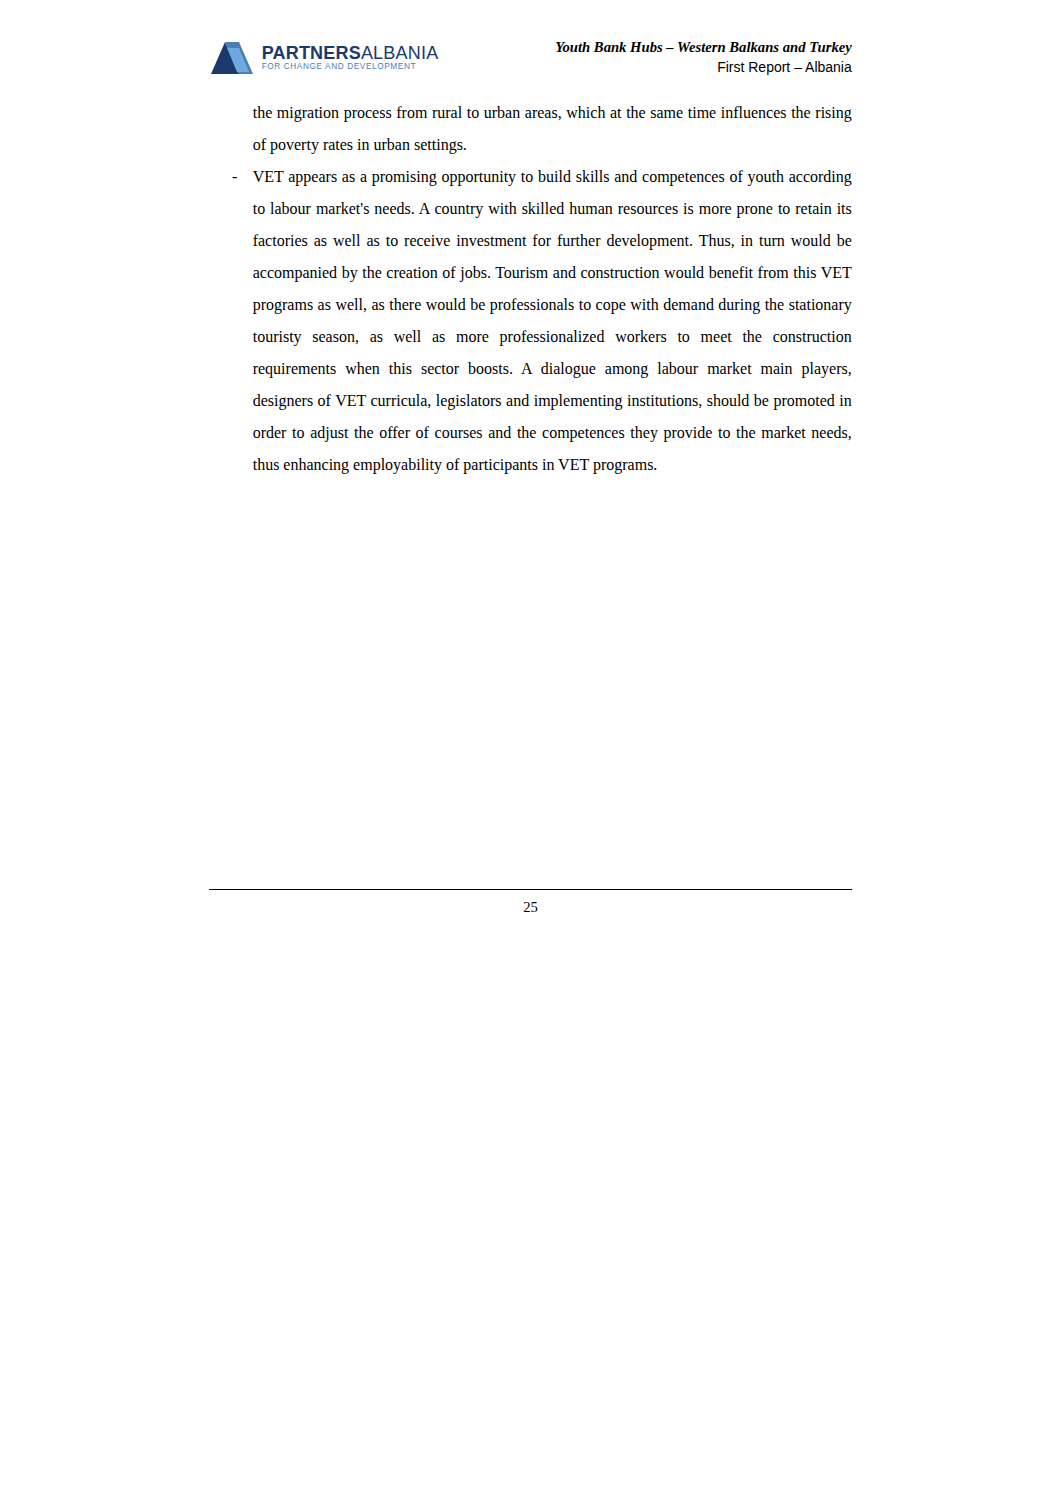PARTNERS ALBANIA
FOR CHANGE AND DEVELOPMENT
Youth Bank Hubs – Western Balkans and Turkey
First Report – Albania
the migration process from rural to urban areas, which at the same time influences the rising of poverty rates in urban settings.
VET appears as a promising opportunity to build skills and competences of youth according to labour market's needs. A country with skilled human resources is more prone to retain its factories as well as to receive investment for further development. Thus, in turn would be accompanied by the creation of jobs. Tourism and construction would benefit from this VET programs as well, as there would be professionals to cope with demand during the stationary touristy season, as well as more professionalized workers to meet the construction requirements when this sector boosts. A dialogue among labour market main players, designers of VET curricula, legislators and implementing institutions, should be promoted in order to adjust the offer of courses and the competences they provide to the market needs, thus enhancing employability of participants in VET programs.
25